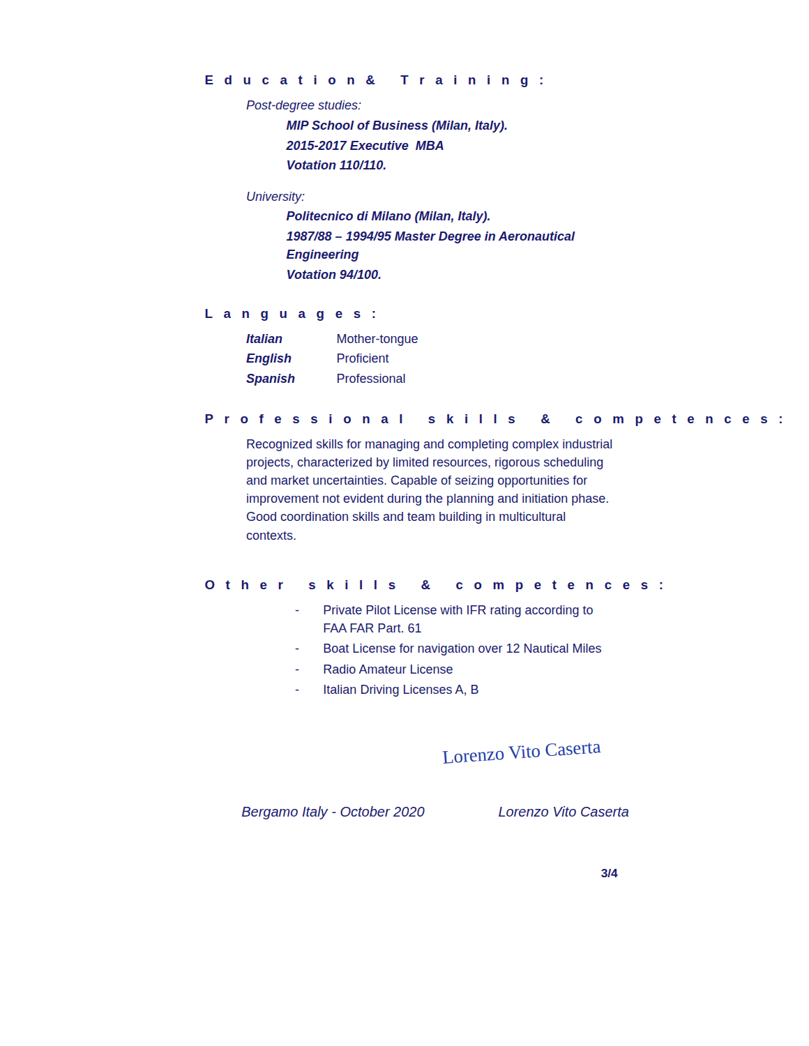E d u c a t i o n & T r a i n i n g :
Post-degree studies:
MIP School of Business (Milan, Italy).
2015-2017 Executive MBA
Votation 110/110.
University:
Politecnico di Milano (Milan, Italy).
1987/88 – 1994/95 Master Degree in Aeronautical Engineering
Votation 94/100.
L a n g u a g e s :
| Italian | Mother-tongue |
| English | Proficient |
| Spanish | Professional |
P r o f e s s i o n a l s k i l l s & c o m p e t e n c e s :
Recognized skills for managing and completing complex industrial projects, characterized by limited resources, rigorous scheduling and market uncertainties. Capable of seizing opportunities for improvement not evident during the planning and initiation phase. Good coordination skills and team building in multicultural contexts.
O t h e r s k i l l s & c o m p e t e n c e s :
Private Pilot License with IFR rating according to FAA FAR Part. 61
Boat License for navigation over 12 Nautical Miles
Radio Amateur License
Italian Driving Licenses A, B
Lorenzo Vito Caserta
Bergamo Italy - October 2020 Lorenzo Vito Caserta
3/4